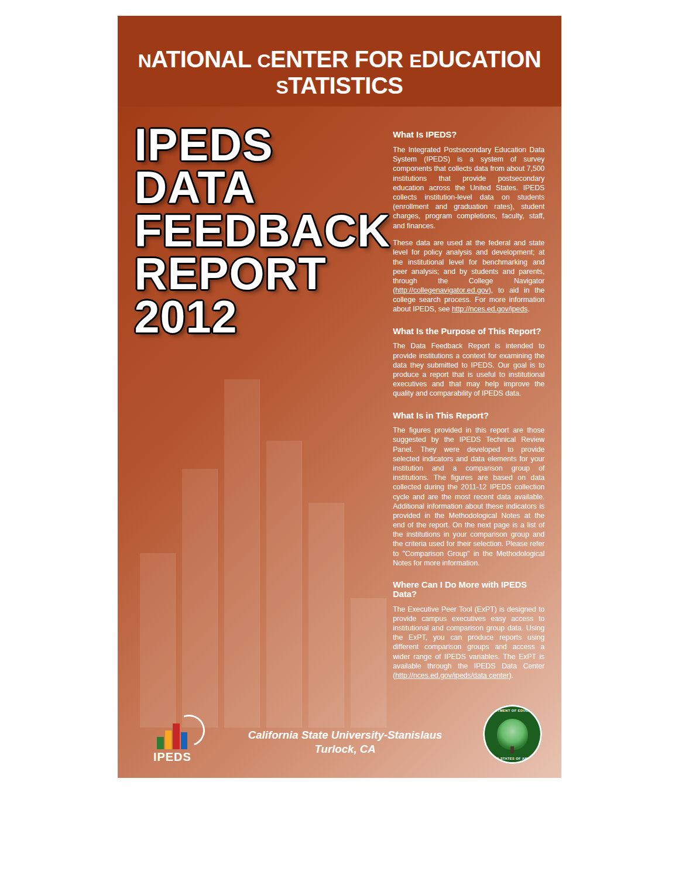NATIONAL CENTER FOR EDUCATION STATISTICS
IPEDS DATA FEEDBACK REPORT 2012
What Is IPEDS?
The Integrated Postsecondary Education Data System (IPEDS) is a system of survey components that collects data from about 7,500 institutions that provide postsecondary education across the United States. IPEDS collects institution-level data on students (enrollment and graduation rates), student charges, program completions, faculty, staff, and finances.
These data are used at the federal and state level for policy analysis and development; at the institutional level for benchmarking and peer analysis; and by students and parents, through the College Navigator (http://collegenavigator.ed.gov), to aid in the college search process. For more information about IPEDS, see http://nces.ed.gov/ipeds.
What Is the Purpose of This Report?
The Data Feedback Report is intended to provide institutions a context for examining the data they submitted to IPEDS. Our goal is to produce a report that is useful to institutional executives and that may help improve the quality and comparability of IPEDS data.
What Is in This Report?
The figures provided in this report are those suggested by the IPEDS Technical Review Panel. They were developed to provide selected indicators and data elements for your institution and a comparison group of institutions. The figures are based on data collected during the 2011-12 IPEDS collection cycle and are the most recent data available. Additional information about these indicators is provided in the Methodological Notes at the end of the report. On the next page is a list of the institutions in your comparison group and the criteria used for their selection. Please refer to "Comparison Group" in the Methodological Notes for more information.
Where Can I Do More with IPEDS Data?
The Executive Peer Tool (ExPT) is designed to provide campus executives easy access to institutional and comparison group data. Using the ExPT, you can produce reports using different comparison groups and access a wider range of IPEDS variables. The ExPT is available through the IPEDS Data Center (http://nces.ed.gov/ipeds/data center).
IPEDS
California State University-Stanislaus
Turlock, CA
DEPARTMENT OF EDUCATION
UNITED STATES OF AMERICA